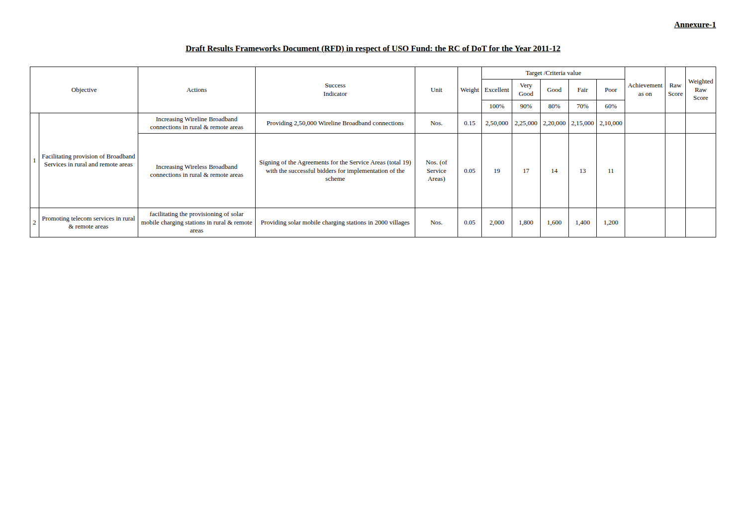Annexure-1
Draft Results Frameworks Document (RFD) in respect of USO Fund: the RC of DoT for the Year 2011-12
| Objective | Actions | Success Indicator | Unit | Weight | Target /Criteria value | Achievement as on | Raw Score | Weighted Raw Score |
| --- | --- | --- | --- | --- | --- | --- | --- | --- |
| Excellent | Very Good | Good | Fair | Poor |
| 100% | 90% | 80% | 70% | 60% |
| 1 | Facilitating provision of Broadband Services in rural and remote areas | Increasing Wireline Broadband connections in rural & remote areas | Providing 2,50,000 Wireline Broadband connections | Nos. | 0.15 | 2,50,000 | 2,25,000 | 2,20,000 | 2,15,000 | 2,10,000 | | | |
| Increasing Wireless Broadband connections in rural & remote areas | Signing of the Agreements for the Service Areas (total 19) with the successful bidders for implementation of the scheme | Nos. (of Service Areas) | 0.05 | 19 | 17 | 14 | 13 | 11 | | | |
| 2 | Promoting telecom services in rural & remote areas | facilitating the provisioning of solar mobile charging stations in rural & remote areas | Providing solar mobile charging stations in 2000 villages | Nos. | 0.05 | 2,000 | 1,800 | 1,600 | 1,400 | 1,200 | | | |